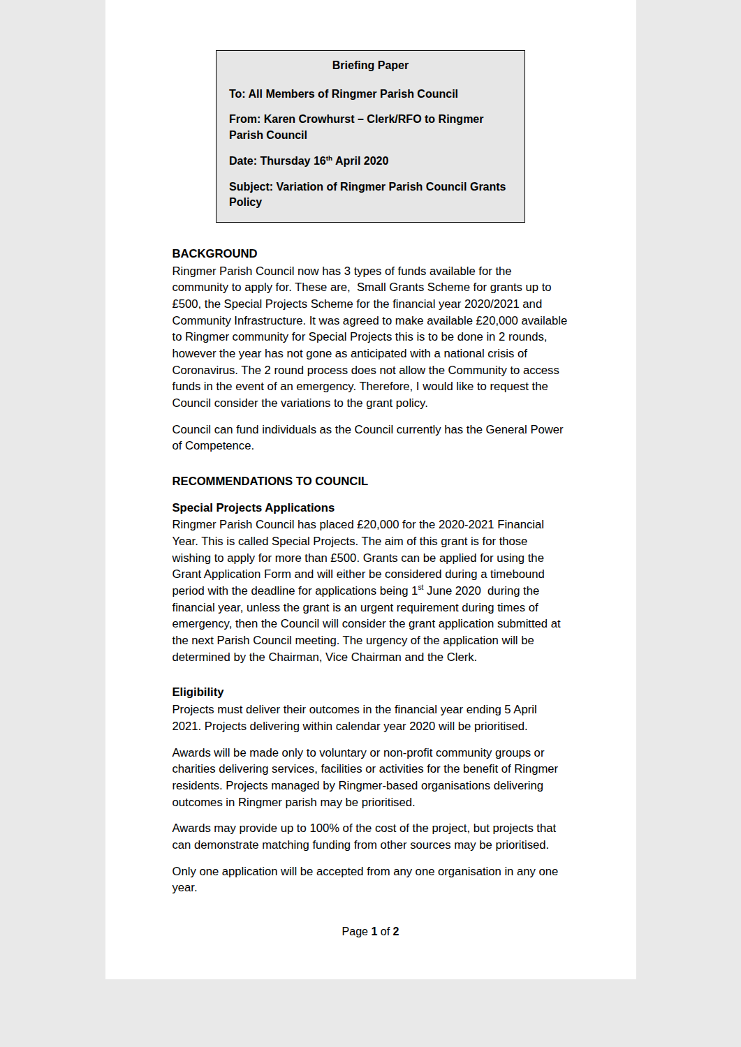Briefing Paper
To: All Members of Ringmer Parish Council
From: Karen Crowhurst – Clerk/RFO to Ringmer Parish Council
Date: Thursday 16th April 2020
Subject: Variation of Ringmer Parish Council Grants Policy
BACKGROUND
Ringmer Parish Council now has 3 types of funds available for the community to apply for. These are, Small Grants Scheme for grants up to £500, the Special Projects Scheme for the financial year 2020/2021 and Community Infrastructure. It was agreed to make available £20,000 available to Ringmer community for Special Projects this is to be done in 2 rounds, however the year has not gone as anticipated with a national crisis of Coronavirus. The 2 round process does not allow the Community to access funds in the event of an emergency. Therefore, I would like to request the Council consider the variations to the grant policy.
Council can fund individuals as the Council currently has the General Power of Competence.
RECOMMENDATIONS TO COUNCIL
Special Projects Applications
Ringmer Parish Council has placed £20,000 for the 2020-2021 Financial Year. This is called Special Projects. The aim of this grant is for those wishing to apply for more than £500. Grants can be applied for using the Grant Application Form and will either be considered during a timebound period with the deadline for applications being 1st June 2020 during the financial year, unless the grant is an urgent requirement during times of emergency, then the Council will consider the grant application submitted at the next Parish Council meeting. The urgency of the application will be determined by the Chairman, Vice Chairman and the Clerk.
Eligibility
Projects must deliver their outcomes in the financial year ending 5 April 2021. Projects delivering within calendar year 2020 will be prioritised.
Awards will be made only to voluntary or non-profit community groups or charities delivering services, facilities or activities for the benefit of Ringmer residents. Projects managed by Ringmer-based organisations delivering outcomes in Ringmer parish may be prioritised.
Awards may provide up to 100% of the cost of the project, but projects that can demonstrate matching funding from other sources may be prioritised.
Only one application will be accepted from any one organisation in any one year.
Page 1 of 2